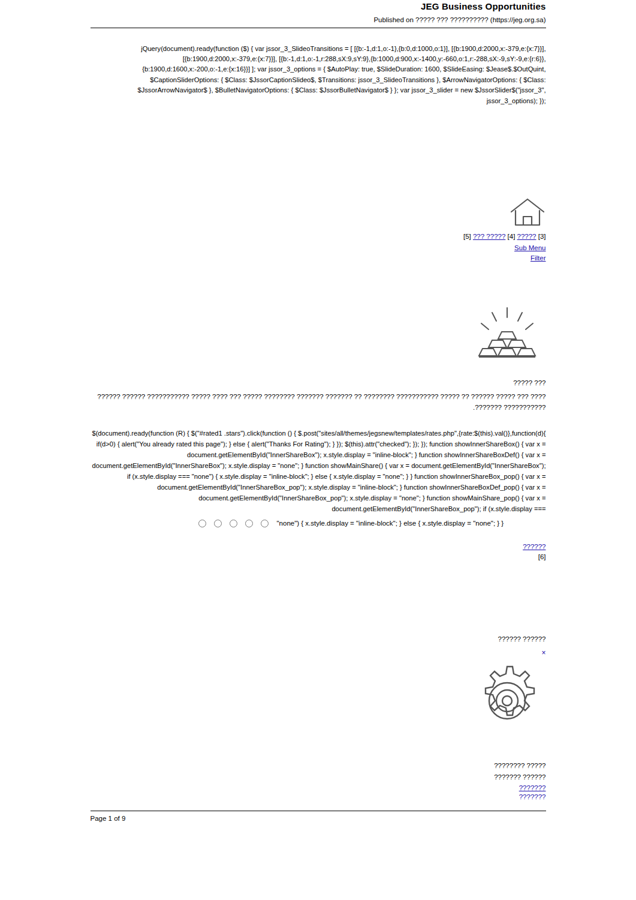JEG Business Opportunities
Published on ????? ??? ?????????? (https://jeg.org.sa)
jQuery(document).ready(function ($) { var jssor_3_SlideoTransitions = [ [{b:-1,d:1,o:-1},{b:0,d:1000,o:1}], [{b:1900,d:2000,x:-379,e:{x:7}}], [{b:1900,d:2000,x:-379,e:{x:7}}], [{b:-1,d:1,o:-1,r:288,sX:9,sY:9},{b:1000,d:900,x:-1400,y:-660,o:1,r:-288,sX:-9,sY:-9,e:{r:6}},{b:1900,d:1600,x:-200,o:-1,e:{x:16}}] ]; var jssor_3_options = { $AutoPlay: true, $SlideDuration: 1600, $SlideEasing: $Jease$.$OutQuint, $CaptionSliderOptions: { $Class: $JssorCaptionSlideo$, $Transitions: jssor_3_SlideoTransitions }, $ArrowNavigatorOptions: { $Class: $JssorArrowNavigator$ }, $BulletNavigatorOptions: { $Class: $JssorBulletNavigator$ } }; var jssor_3_slider = new $JssorSlider$("jssor_3", jssor_3_options); });
[5] ??? ????? [4] ????? [3]
Sub Menu Filter
??? ?????
???? ??? ????? ?????? ?? ????? ??????????? ???????? ?? ??????? ??????? ???????? ????? ??? ???? ????? ??????????? ?????? ?????? ??????????? ???????.
$(document).ready(function (R) { $("#rated1 .stars").click(function () { $.post("sites/all/themes/jegsnew/templates/rates.php",{rate:$(this).val()},function(d){ if(d>0) { alert("You already rated this page"); } else { alert("Thanks For Rating"); } }); $(this).attr("checked"); }); }); function showInnerShareBox() { var x = document.getElementById("InnerShareBox"); x.style.display = "inline-block"; } function showInnerShareBoxDef() { var x = document.getElementById("InnerShareBox"); x.style.display = "none"; } function showMainShare() { var x = document.getElementById("InnerShareBox"); if (x.style.display === "none") { x.style.display = "inline-block"; } else { x.style.display = "none"; } } function showInnerShareBox_pop() { var x = document.getElementById("InnerShareBox_pop"); x.style.display = "inline-block"; } function showInnerShareBoxDef_pop() { var x = document.getElementById("InnerShareBox_pop"); x.style.display = "none"; } function showMainShare_pop() { var x = document.getElementById("InnerShareBox_pop"); if (x.style.display ===
"none") { x.style.display = "inline-block"; } else { x.style.display = "none"; } }
??????
[6]
?????? ??????
×
????? ????????
?????? ???????
???????
???????
Page 1 of 9